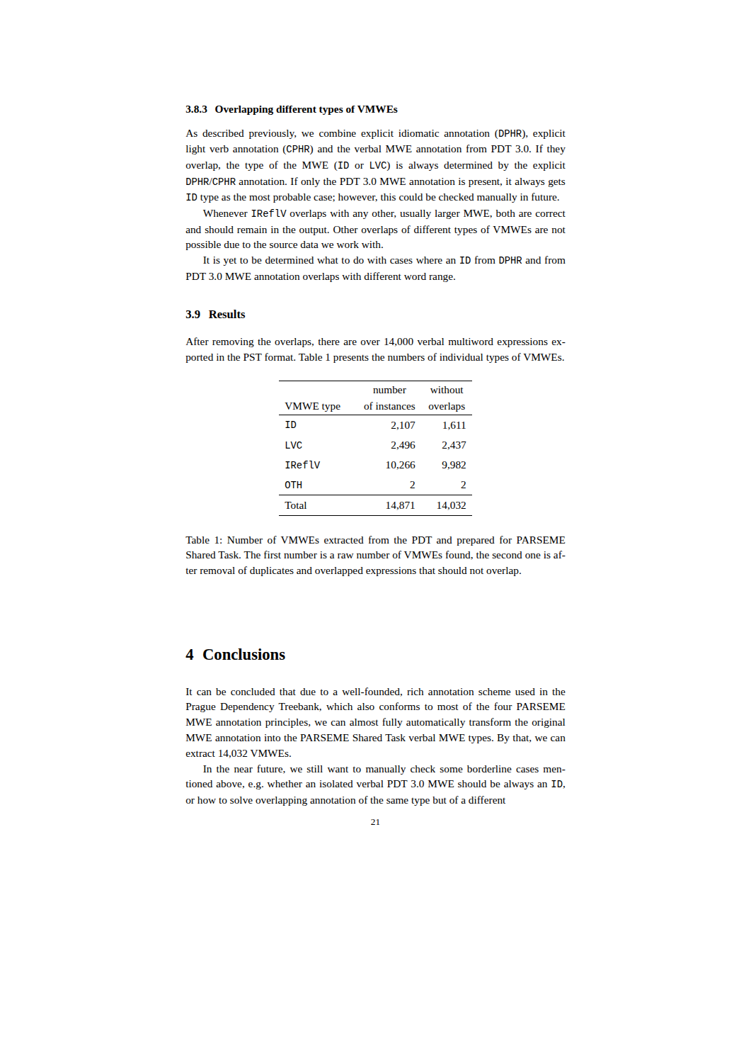3.8.3 Overlapping different types of VMWEs
As described previously, we combine explicit idiomatic annotation (DPHR), explicit light verb annotation (CPHR) and the verbal MWE annotation from PDT 3.0. If they overlap, the type of the MWE (ID or LVC) is always determined by the explicit DPHR/CPHR annotation. If only the PDT 3.0 MWE annotation is present, it always gets ID type as the most probable case; however, this could be checked manually in future.
Whenever IReflV overlaps with any other, usually larger MWE, both are correct and should remain in the output. Other overlaps of different types of VMWEs are not possible due to the source data we work with.
It is yet to be determined what to do with cases where an ID from DPHR and from PDT 3.0 MWE annotation overlaps with different word range.
3.9 Results
After removing the overlaps, there are over 14,000 verbal multiword expressions exported in the PST format. Table 1 presents the numbers of individual types of VMWEs.
| VMWE type | number | without |
| --- | --- | --- |
| of instances | overlaps |
| ID | 2,107 | 1,611 |
| LVC | 2,496 | 2,437 |
| IReflV | 10,266 | 9,982 |
| OTH | 2 | 2 |
| Total | 14,871 | 14,032 |
Table 1: Number of VMWEs extracted from the PDT and prepared for PARSEME Shared Task. The first number is a raw number of VMWEs found, the second one is after removal of duplicates and overlapped expressions that should not overlap.
4 Conclusions
It can be concluded that due to a well-founded, rich annotation scheme used in the Prague Dependency Treebank, which also conforms to most of the four PARSEME MWE annotation principles, we can almost fully automatically transform the original MWE annotation into the PARSEME Shared Task verbal MWE types. By that, we can extract 14,032 VMWEs.
In the near future, we still want to manually check some borderline cases mentioned above, e.g. whether an isolated verbal PDT 3.0 MWE should be always an ID, or how to solve overlapping annotation of the same type but of a different
21